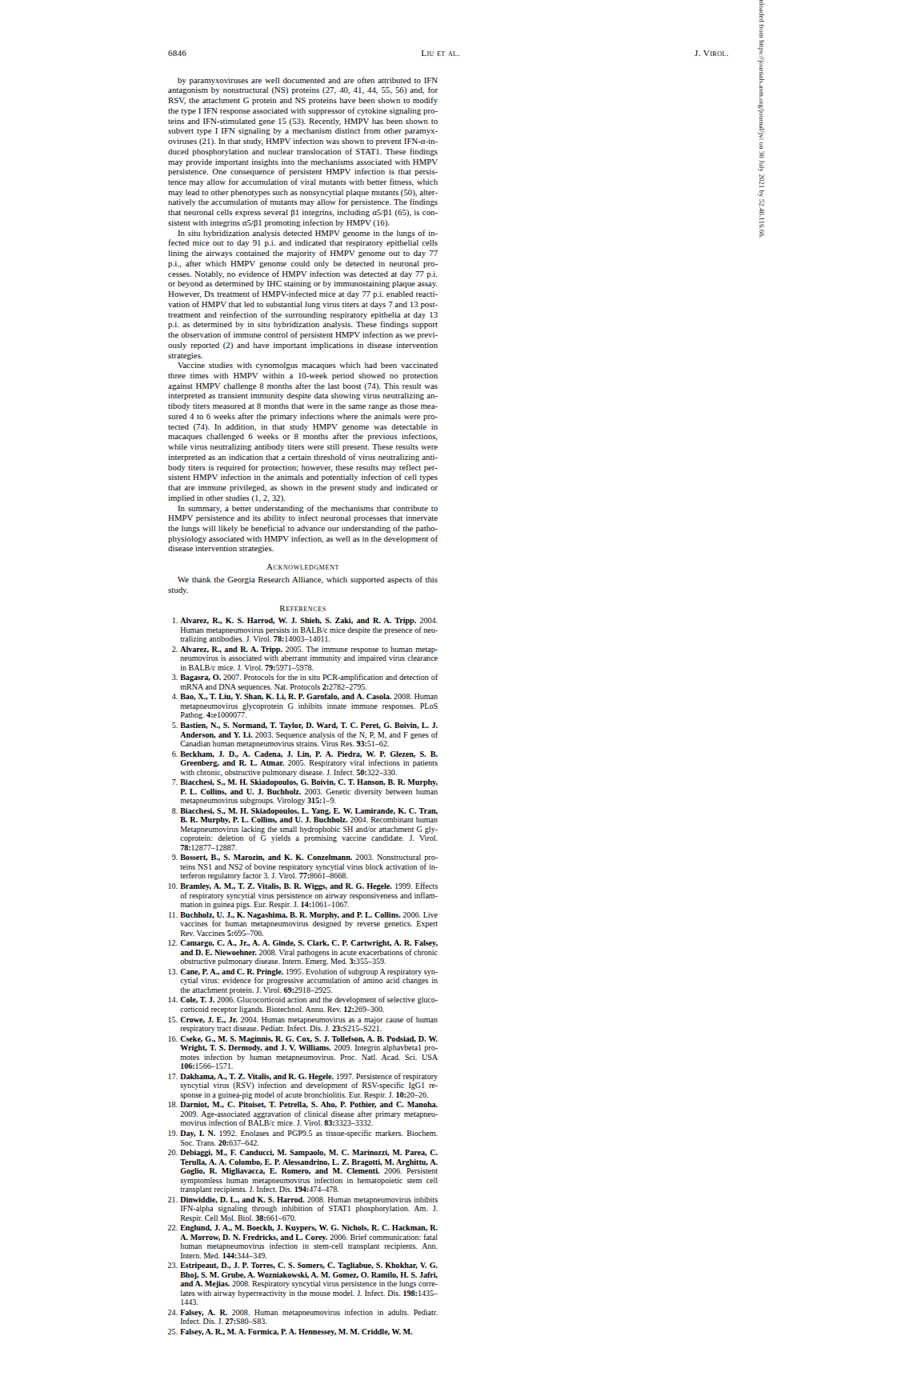6846 Liu et al. J. Virol.
by paramyxoviruses are well documented and are often attributed to IFN antagonism by nonstructural (NS) proteins (27, 40, 41, 44, 55, 56) and, for RSV, the attachment G protein and NS proteins have been shown to modify the type I IFN response associated with suppressor of cytokine signaling proteins and IFN-stimulated gene 15 (53). Recently, HMPV has been shown to subvert type I IFN signaling by a mechanism distinct from other paramyxoviruses (21). In that study, HMPV infection was shown to prevent IFN-α-induced phosphorylation and nuclear translocation of STAT1. These findings may provide important insights into the mechanisms associated with HMPV persistence. One consequence of persistent HMPV infection is that persistence may allow for accumulation of viral mutants with better fitness, which may lead to other phenotypes such as nonsyncytial plaque mutants (50), alternatively the accumulation of mutants may allow for persistence. The findings that neuronal cells express several β1 integrins, including α5/β1 (65), is consistent with integrins α5/β1 promoting infection by HMPV (16).
In situ hybridization analysis detected HMPV genome in the lungs of infected mice out to day 91 p.i. and indicated that respiratory epithelial cells lining the airways contained the majority of HMPV genome out to day 77 p.i., after which HMPV genome could only be detected in neuronal processes. Notably, no evidence of HMPV infection was detected at day 77 p.i. or beyond as determined by IHC staining or by immunostaining plaque assay. However, Dx treatment of HMPV-infected mice at day 77 p.i. enabled reactivation of HMPV that led to substantial lung virus titers at days 7 and 13 posttreatment and reinfection of the surrounding respiratory epithelia at day 13 p.i. as determined by in situ hybridization analysis. These findings support the observation of immune control of persistent HMPV infection as we previously reported (2) and have important implications in disease intervention strategies.
Vaccine studies with cynomolgus macaques which had been vaccinated three times with HMPV within a 10-week period showed no protection against HMPV challenge 8 months after the last boost (74). This result was interpreted as transient immunity despite data showing virus neutralizing antibody titers measured at 8 months that were in the same range as those measured 4 to 6 weeks after the primary infections where the animals were protected (74). In addition, in that study HMPV genome was detectable in macaques challenged 6 weeks or 8 months after the previous infections, while virus neutralizing antibody titers were still present. These results were interpreted as an indication that a certain threshold of virus neutralizing antibody titers is required for protection; however, these results may reflect persistent HMPV infection in the animals and potentially infection of cell types that are immune privileged, as shown in the present study and indicated or implied in other studies (1, 2, 32).
In summary, a better understanding of the mechanisms that contribute to HMPV persistence and its ability to infect neuronal processes that innervate the lungs will likely be beneficial to advance our understanding of the pathophysiology associated with HMPV infection, as well as in the development of disease intervention strategies.
Acknowledgment
We thank the Georgia Research Alliance, which supported aspects of this study.
References
Alvarez, R., K. S. Harrod, W. J. Shieh, S. Zaki, and R. A. Tripp. 2004. Human metapneumovirus persists in BALB/c mice despite the presence of neutralizing antibodies. J. Virol. 78: 14003–14011.
Alvarez, R., and R. A. Tripp. 2005. The immune response to human metapneumovirus is associated with aberrant immunity and impaired virus clearance in BALB/c mice. J. Virol. 79: 5971–5978.
Bagasra, O. 2007. Protocols for the in situ PCR-amplification and detection of mRNA and DNA sequences. Nat. Protocols 2: 2782–2795.
Bao, X., T. Liu, Y. Shan, K. Li, R. P. Garofalo, and A. Casola. 2008. Human metapneumovirus glycoprotein G inhibits innate immune responses. PLoS Pathog. 4: e1000077.
Bastien, N., S. Normand, T. Taylor, D. Ward, T. C. Peret, G. Boivin, L. J. Anderson, and Y. Li. 2003. Sequence analysis of the N, P, M, and F genes of Canadian human metapneumovirus strains. Virus Res. 93: 51–62.
Beckham, J. D., A. Cadena, J. Lin, P. A. Piedra, W. P. Glezen, S. B. Greenberg, and R. L. Atmar. 2005. Respiratory viral infections in patients with chronic, obstructive pulmonary disease. J. Infect. 50: 322–330.
Biacchesi, S., M. H. Skiadopoulos, G. Boivin, C. T. Hanson, B. R. Murphy, P. L. Collins, and U. J. Buchholz. 2003. Genetic diversity between human metapneumovirus subgroups. Virology 315: 1–9.
Biacchesi, S., M. H. Skiadopoulos, L. Yang, E. W. Lamirande, K. C. Tran, B. R. Murphy, P. L. Collins, and U. J. Buchholz. 2004. Recombinant human Metapneumovirus lacking the small hydrophobic SH and/or attachment G glycoprotein: deletion of G yields a promising vaccine candidate. J. Virol. 78: 12877–12887.
Bossert, B., S. Marozin, and K. K. Conzelmann. 2003. Nonstructural proteins NS1 and NS2 of bovine respiratory syncytial virus block activation of interferon regulatory factor 3. J. Virol. 77: 8661–8668.
Bramley, A. M., T. Z. Vitalis, B. R. Wiggs, and R. G. Hegele. 1999. Effects of respiratory syncytial virus persistence on airway responsiveness and inflammation in guinea pigs. Eur. Respir. J. 14: 1061–1067.
Buchholz, U. J., K. Nagashima, B. R. Murphy, and P. L. Collins. 2006. Live vaccines for human metapneumovirus designed by reverse genetics. Expert Rev. Vaccines 5: 695–706.
Camargo, C. A., Jr., A. A. Ginde, S. Clark, C. P. Cartwright, A. R. Falsey, and D. E. Niewoehner. 2008. Viral pathogens in acute exacerbations of chronic obstructive pulmonary disease. Intern. Emerg. Med. 3: 355–359.
Cane, P. A., and C. R. Pringle. 1995. Evolution of subgroup A respiratory syncytial virus: evidence for progressive accumulation of amino acid changes in the attachment protein. J. Virol. 69: 2918–2925.
Cole, T. J. 2006. Glucocorticoid action and the development of selective glucocorticoid receptor ligands. Biotechnol. Annu. Rev. 12: 269–300.
Crowe, J. E., Jr. 2004. Human metapneumovirus as a major cause of human respiratory tract disease. Pediatr. Infect. Dis. J. 23: S215–S221.
Cseke, G., M. S. Maginnis, R. G. Cox, S. J. Tollefson, A. B. Podsiad, D. W. Wright, T. S. Dermody, and J. V. Williams. 2009. Integrin alphavbeta1 promotes infection by human metapneumovirus. Proc. Natl. Acad. Sci. USA 106: 1566–1571.
Dakhama, A., T. Z. Vitalis, and R. G. Hegele. 1997. Persistence of respiratory syncytial virus (RSV) infection and development of RSV-specific IgG1 response in a guinea-pig model of acute bronchiolitis. Eur. Respir. J. 10: 20–26.
Darniot, M., C. Pitoiset, T. Petrella, S. Aho, P. Pothier, and C. Manoha. 2009. Age-associated aggravation of clinical disease after primary metapneumovirus infection of BALB/c mice. J. Virol. 83: 3323–3332.
Day, I. N. 1992. Enolases and PGP9.5 as tissue-specific markers. Biochem. Soc. Trans. 20: 637–642.
Debiaggi, M., F. Canducci, M. Sampaolo, M. C. Marinozzi, M. Parea, C. Terulla, A. A. Colombo, E. P. Alessandrino, L. Z. Bragotti, M. Arghittu, A. Goglio, R. Migliavacca, E. Romero, and M. Clementi. 2006. Persistent symptomless human metapneumovirus infection in hematopoietic stem cell transplant recipients. J. Infect. Dis. 194: 474–478.
Dinwiddie, D. L., and K. S. Harrod. 2008. Human metapneumovirus inhibits IFN-alpha signaling through inhibition of STAT1 phosphorylation. Am. J. Respir. Cell Mol. Biol. 38: 661–670.
Englund, J. A., M. Boeckh, J. Kuypers, W. G. Nichols, R. C. Hackman, R. A. Morrow, D. N. Fredricks, and L. Corey. 2006. Brief communication: fatal human metapneumovirus infection in stem-cell transplant recipients. Ann. Intern. Med. 144: 344–349.
Estripeaut, D., J. P. Torres, C. S. Somers, C. Tagliabue, S. Khokhar, V. G. Bhoj, S. M. Grube, A. Wozniakowski, A. M. Gomez, O. Ramilo, H. S. Jafri, and A. Mejias. 2008. Respiratory syncytial virus persistence in the lungs correlates with airway hyperreactivity in the mouse model. J. Infect. Dis. 198: 1435–1443.
Falsey, A. R. 2008. Human metapneumovirus infection in adults. Pediatr. Infect. Dis. J. 27: S80–S83.
Falsey, A. R., M. A. Formica, P. A. Hennessey, M. M. Criddle, W. M.
Downloaded from https://journals.asm.org/journal/jvi on 30 July 2021 by 52.40.116.66.